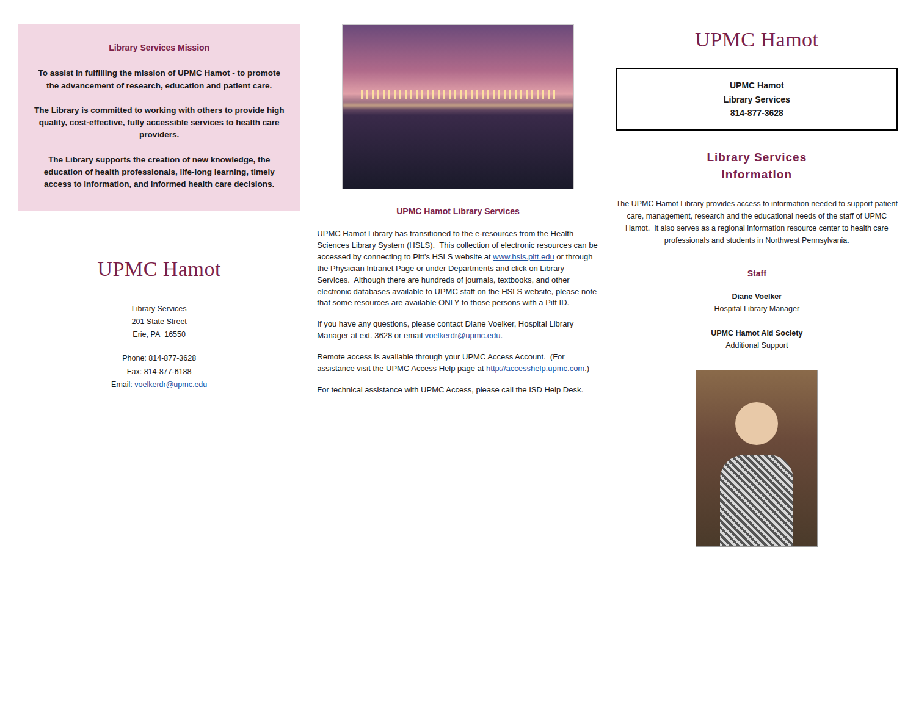Library Services Mission
To assist in fulfilling the mission of UPMC Hamot - to promote the advancement of research, education and patient care.
The Library is committed to working with others to provide high quality, cost-effective, fully accessible services to health care providers.
The Library supports the creation of new knowledge, the education of health professionals, life-long learning, timely access to information, and informed health care decisions.
UPMC Hamot
Library Services
201 State Street
Erie, PA 16550
Phone: 814-877-3628
Fax: 814-877-6188
Email: voelkerdr@upmc.edu
UPMC Hamot Library Services
UPMC Hamot Library has transitioned to the e-resources from the Health Sciences Library System (HSLS). This collection of electronic resources can be accessed by connecting to Pitt's HSLS website at www.hsls.pitt.edu or through the Physician Intranet Page or under Departments and click on Library Services. Although there are hundreds of journals, textbooks, and other electronic databases available to UPMC staff on the HSLS website, please note that some resources are available ONLY to those persons with a Pitt ID.
If you have any questions, please contact Diane Voelker, Hospital Library Manager at ext. 3628 or email voelkerdr@upmc.edu.
Remote access is available through your UPMC Access Account. (For assistance visit the UPMC Access Help page at http://accesshelp.upmc.com.)
For technical assistance with UPMC Access, please call the ISD Help Desk.
UPMC Hamot
UPMC Hamot
Library Services
814-877-3628
Library Services
Information
The UPMC Hamot Library provides access to information needed to support patient care, management, research and the educational needs of the staff of UPMC Hamot. It also serves as a regional information resource center to health care professionals and students in Northwest Pennsylvania.
Staff
Diane Voelker
Hospital Library Manager
UPMC Hamot Aid Society
Additional Support